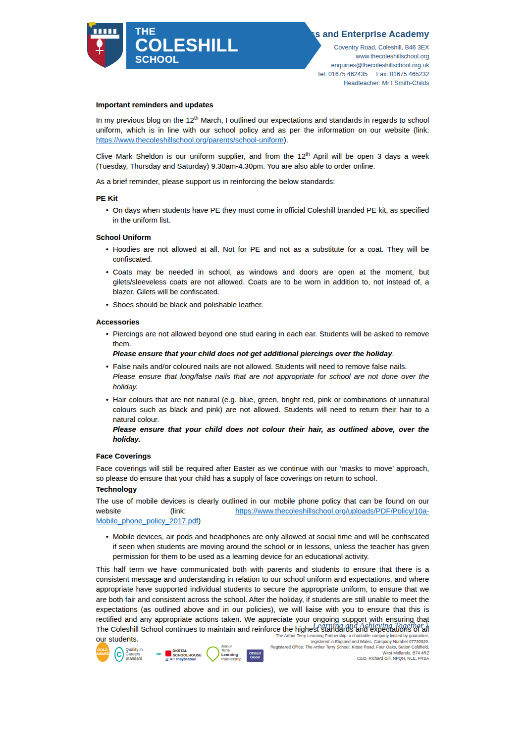THE
COLESHILL
SCHOOL
An 11-19 Business and Enterprise Academy
Coventry Road, Coleshill, B46 3EX
www.thecoleshillschool.org
enquiries@thecoleshillschool.org.uk
Tel: 01675 462435 Fax: 01675 465232
Headteacher: Mr I Smith-Childs
Important reminders and updates
In my previous blog on the 12th March, I outlined our expectations and standards in regards to school uniform, which is in line with our school policy and as per the information on our website (link: https://www.thecoleshillschool.org/parents/school-uniform).
Clive Mark Sheldon is our uniform supplier, and from the 12th April will be open 3 days a week (Tuesday, Thursday and Saturday) 9.30am-4.30pm. You are also able to order online.
As a brief reminder, please support us in reinforcing the below standards:
PE Kit
On days when students have PE they must come in official Coleshill branded PE kit, as specified in the uniform list.
School Uniform
Hoodies are not allowed at all. Not for PE and not as a substitute for a coat. They will be confiscated.
Coats may be needed in school, as windows and doors are open at the moment, but gilets/sleeveless coats are not allowed. Coats are to be worn in addition to, not instead of, a blazer. Gilets will be confiscated.
Shoes should be black and polishable leather.
Accessories
Piercings are not allowed beyond one stud earing in each ear. Students will be asked to remove them.
Please ensure that your child does not get additional piercings over the holiday.
False nails and/or coloured nails are not allowed. Students will need to remove false nails.
Please ensure that long/false nails that are not appropriate for school are not done over the holiday.
Hair colours that are not natural (e.g. blue, green, bright red, pink or combinations of unnatural colours such as black and pink) are not allowed. Students will need to return their hair to a natural colour.
Please ensure that your child does not colour their hair, as outlined above, over the holiday.
Face Coverings
Face coverings will still be required after Easter as we continue with our ‘masks to move’ approach, so please do ensure that your child has a supply of face coverings on return to school.
Technology
The use of mobile devices is clearly outlined in our mobile phone policy that can be found on our website (link: https://www.thecoleshillschool.org/uploads/PDF/Policy/10a-Mobile_phone_policy_2017.pdf)
Mobile devices, air pods and headphones are only allowed at social time and will be confiscated if seen when students are moving around the school or in lessons, unless the teacher has given permission for them to be used as a learning device for an educational activity.
This half term we have communicated both with parents and students to ensure that there is a consistent message and understanding in relation to our school uniform and expectations, and where appropriate have supported individual students to secure the appropriate uniform, to ensure that we are both fair and consistent across the school. After the holiday, if students are still unable to meet the expectations (as outlined above and in our policies), we will liaise with you to ensure that this is rectified and any appropriate actions taken. We appreciate your ongoing support with ensuring that The Coleshill School continues to maintain and reinforce the highest standards and expectations of all our students.
GOLD
AWARD
C
Quality in Careers Standard
>>>
DIGITAL
SCHOOLHOUSE
△□✕○ PlayStation
Arthur Terry
Learning
Partnership
Ofsted
Good
Learning and Achieving Together ⟩
The Arthur Terry Learning Partnership, a charitable company limited by guarantee,
registered in England and Wales, Company Number 07730920.
Registered Office: The Arthur Terry School, Kittoe Road, Four Oaks, Sutton Coldfield, West Midlands, B74 4RZ
CEO, Richard Gill, NPQH, NLE, FRSA